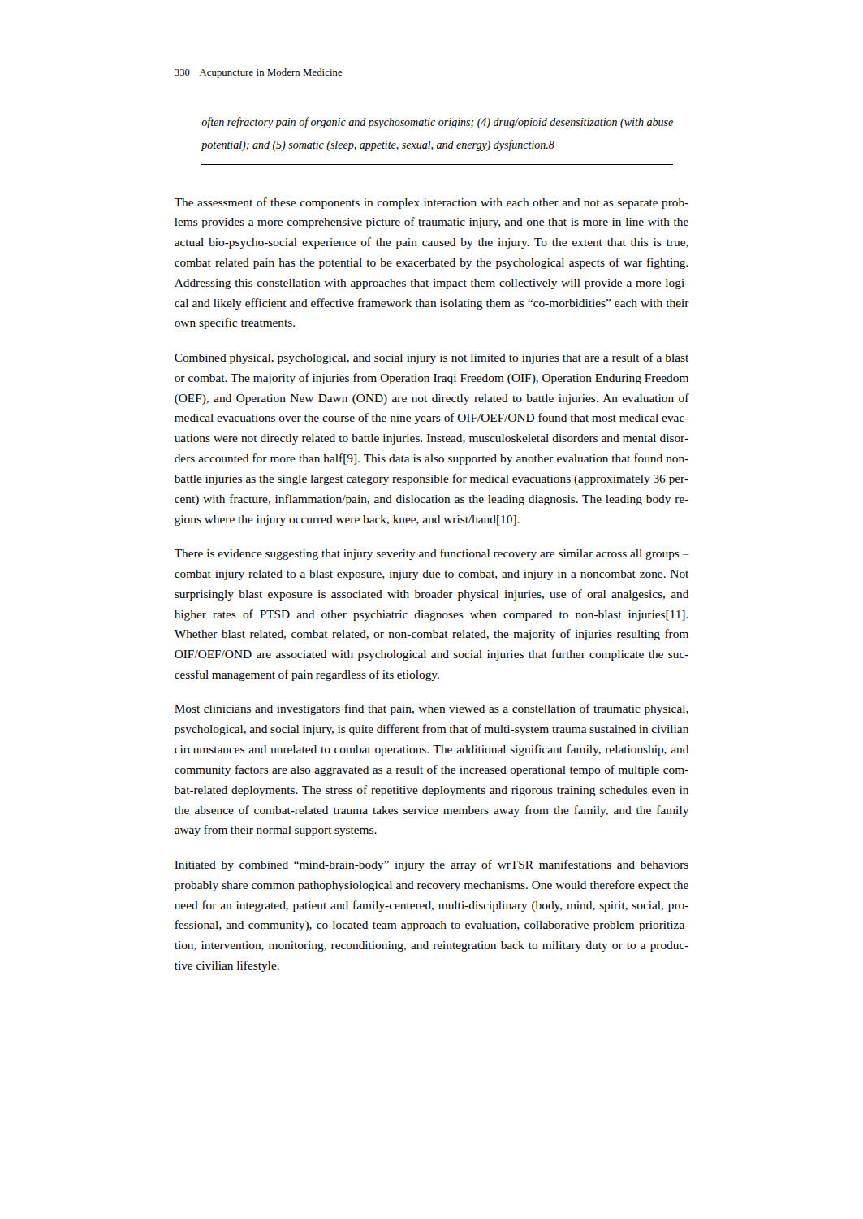330 Acupuncture in Modern Medicine
often refractory pain of organic and psychosomatic origins; (4) drug/opioid desensitization (with abuse potential); and (5) somatic (sleep, appetite, sexual, and energy) dysfunction.8
The assessment of these components in complex interaction with each other and not as separate problems provides a more comprehensive picture of traumatic injury, and one that is more in line with the actual bio-psycho-social experience of the pain caused by the injury. To the extent that this is true, combat related pain has the potential to be exacerbated by the psychological aspects of war fighting. Addressing this constellation with approaches that impact them collectively will provide a more logical and likely efficient and effective framework than isolating them as “co-morbidities” each with their own specific treatments.
Combined physical, psychological, and social injury is not limited to injuries that are a result of a blast or combat. The majority of injuries from Operation Iraqi Freedom (OIF), Operation Enduring Freedom (OEF), and Operation New Dawn (OND) are not directly related to battle injuries. An evaluation of medical evacuations over the course of the nine years of OIF/OEF/OND found that most medical evacuations were not directly related to battle injuries. Instead, musculoskeletal disorders and mental disorders accounted for more than half[9]. This data is also supported by another evaluation that found non-battle injuries as the single largest category responsible for medical evacuations (approximately 36 percent) with fracture, inflammation/pain, and dislocation as the leading diagnosis. The leading body regions where the injury occurred were back, knee, and wrist/hand[10].
There is evidence suggesting that injury severity and functional recovery are similar across all groups – combat injury related to a blast exposure, injury due to combat, and injury in a noncombat zone. Not surprisingly blast exposure is associated with broader physical injuries, use of oral analgesics, and higher rates of PTSD and other psychiatric diagnoses when compared to non-blast injuries[11]. Whether blast related, combat related, or non-combat related, the majority of injuries resulting from OIF/OEF/OND are associated with psychological and social injuries that further complicate the successful management of pain regardless of its etiology.
Most clinicians and investigators find that pain, when viewed as a constellation of traumatic physical, psychological, and social injury, is quite different from that of multi-system trauma sustained in civilian circumstances and unrelated to combat operations. The additional significant family, relationship, and community factors are also aggravated as a result of the increased operational tempo of multiple combat-related deployments. The stress of repetitive deployments and rigorous training schedules even in the absence of combat-related trauma takes service members away from the family, and the family away from their normal support systems.
Initiated by combined “mind-brain-body” injury the array of wrTSR manifestations and behaviors probably share common pathophysiological and recovery mechanisms. One would therefore expect the need for an integrated, patient and family-centered, multi-disciplinary (body, mind, spirit, social, professional, and community), co-located team approach to evaluation, collaborative problem prioritization, intervention, monitoring, reconditioning, and reintegration back to military duty or to a productive civilian lifestyle.